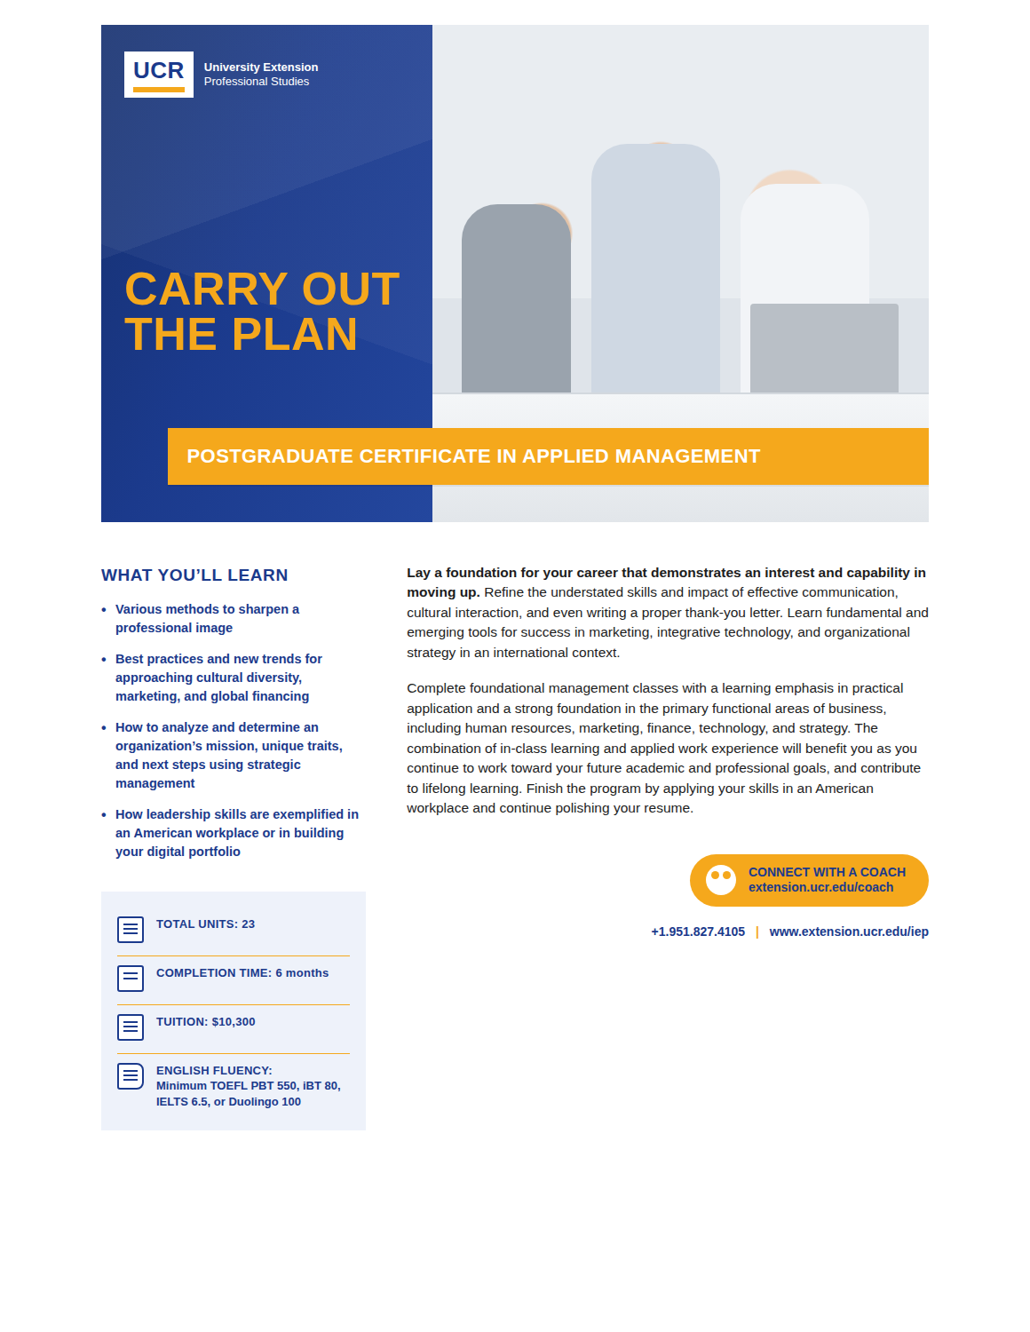UCR
University ExtensionProfessional Studies
Carry Out
the Plan
Postgraduate Certificate in Applied Management
What You’ll Learn
Various methods to sharpen a professional image
Best practices and new trends for approaching cultural diversity, marketing, and global financing
How to analyze and determine an organization’s mission, unique traits, and next steps using strategic management
How leadership skills are exemplified in an American workplace or in building your digital portfolio
Total Units: 23
Completion Time: 6 months
Tuition: $10,300
English Fluency: Minimum TOEFL PBT 550, iBT 80, IELTS 6.5, or Duolingo 100
Lay a foundation for your career that demonstrates an interest and capability in moving up. Refine the understated skills and impact of effective communication, cultural interaction, and even writing a proper thank-you letter. Learn fundamental and emerging tools for success in marketing, integrative technology, and organizational strategy in an international context.
Complete foundational management classes with a learning emphasis in practical application and a strong foundation in the primary functional areas of business, including human resources, marketing, finance, technology, and strategy. The combination of in-class learning and applied work experience will benefit you as you continue to work toward your future academic and professional goals, and contribute to lifelong learning. Finish the program by applying your skills in an American workplace and continue polishing your resume.
Connect with a Coachextension.ucr.edu/coach
+1.951.827.4105 | www.extension.ucr.edu/iep